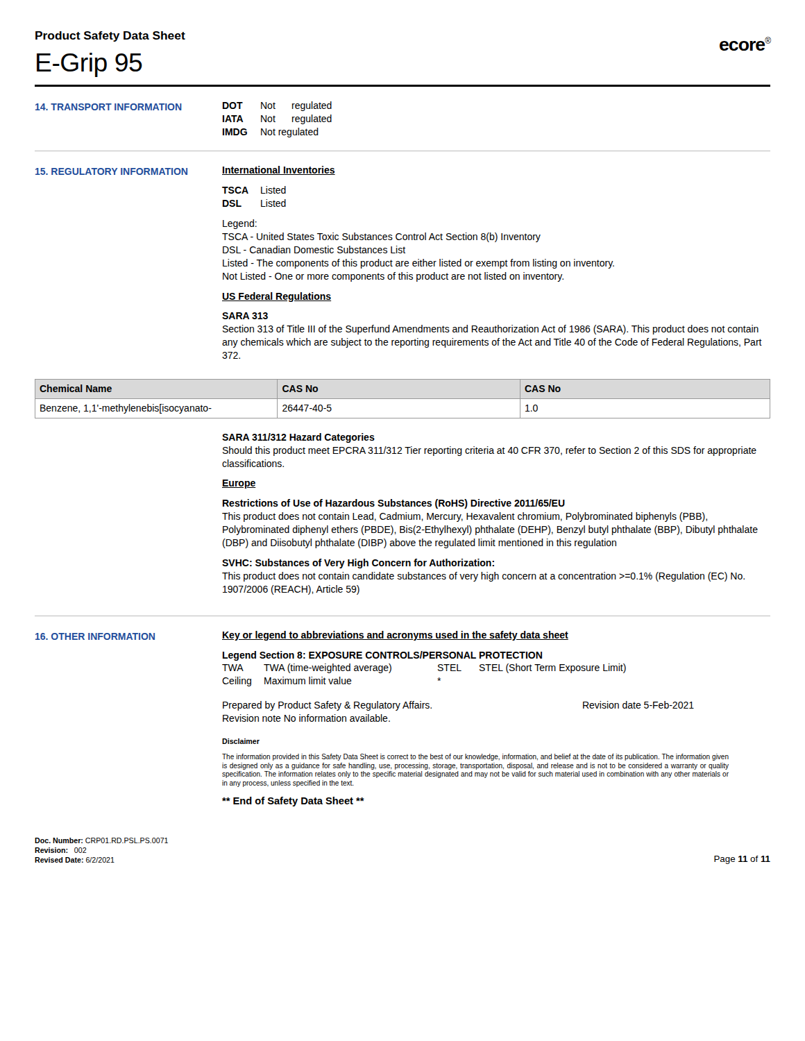Product Safety Data Sheet
E-Grip 95
ecore®
14. TRANSPORT INFORMATION
DOT Not regulated
IATA Not regulated
IMDG Not regulated
15. REGULATORY INFORMATION
International Inventories
TSCA Listed
DSL Listed
Legend:
TSCA - United States Toxic Substances Control Act Section 8(b) Inventory
DSL - Canadian Domestic Substances List
Listed - The components of this product are either listed or exempt from listing on inventory.
Not Listed - One or more components of this product are not listed on inventory.
US Federal Regulations
SARA 313
Section 313 of Title III of the Superfund Amendments and Reauthorization Act of 1986 (SARA). This product does not contain any chemicals which are subject to the reporting requirements of the Act and Title 40 of the Code of Federal Regulations, Part 372.
| Chemical Name | CAS No | CAS No |
| --- | --- | --- |
| Benzene, 1,1'-methylenebis[isocyanato- | 26447-40-5 | 1.0 |
SARA 311/312 Hazard Categories
Should this product meet EPCRA 311/312 Tier reporting criteria at 40 CFR 370, refer to Section 2 of this SDS for appropriate classifications.
Europe
Restrictions of Use of Hazardous Substances (RoHS) Directive 2011/65/EU
This product does not contain Lead, Cadmium, Mercury, Hexavalent chromium, Polybrominated biphenyls (PBB), Polybrominated diphenyl ethers (PBDE), Bis(2-Ethylhexyl) phthalate (DEHP), Benzyl butyl phthalate (BBP), Dibutyl phthalate (DBP) and Diisobutyl phthalate (DIBP) above the regulated limit mentioned in this regulation
SVHC: Substances of Very High Concern for Authorization:
This product does not contain candidate substances of very high concern at a concentration >=0.1% (Regulation (EC) No. 1907/2006 (REACH), Article 59)
16. OTHER INFORMATION
Key or legend to abbreviations and acronyms used in the safety data sheet
Legend Section 8: EXPOSURE CONTROLS/PERSONAL PROTECTION
TWA
TWA (time-weighted average)
STEL
STEL (Short Term Exposure Limit)
Ceiling
Maximum limit value
*
Prepared by Product Safety & Regulatory Affairs.
Revision note No information available.
Revision date 5-Feb-2021
Disclaimer
The information provided in this Safety Data Sheet is correct to the best of our knowledge, information, and belief at the date of its publication. The information given is designed only as a guidance for safe handling, use, processing, storage, transportation, disposal, and release and is not to be considered a warranty or quality specification. The information relates only to the specific material designated and may not be valid for such material used in combination with any other materials or in any process, unless specified in the text.
** End of Safety Data Sheet **
Doc. Number: CRP01.RD.PSL.PS.0071
Revision: 002
Revised Date: 6/2/2021
Page 11 of 11